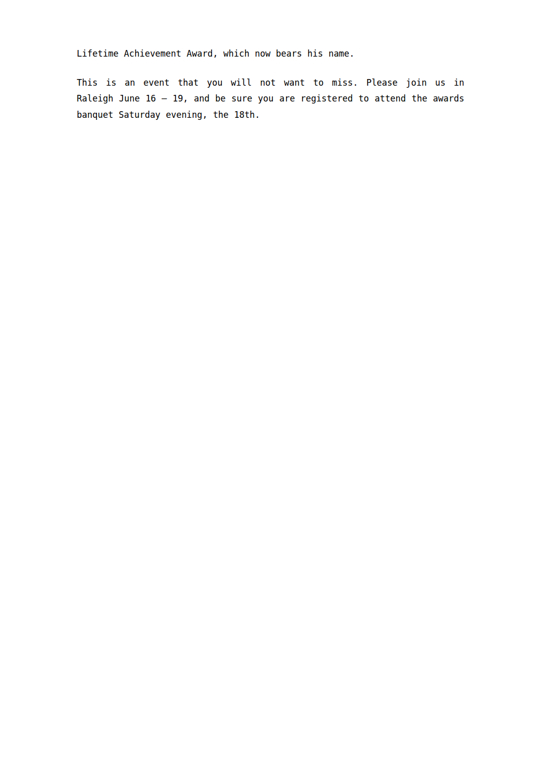Lifetime Achievement Award, which now bears his name.
This is an event that you will not want to miss. Please join us in Raleigh June 16 – 19, and be sure you are registered to attend the awards banquet Saturday evening, the 18th.